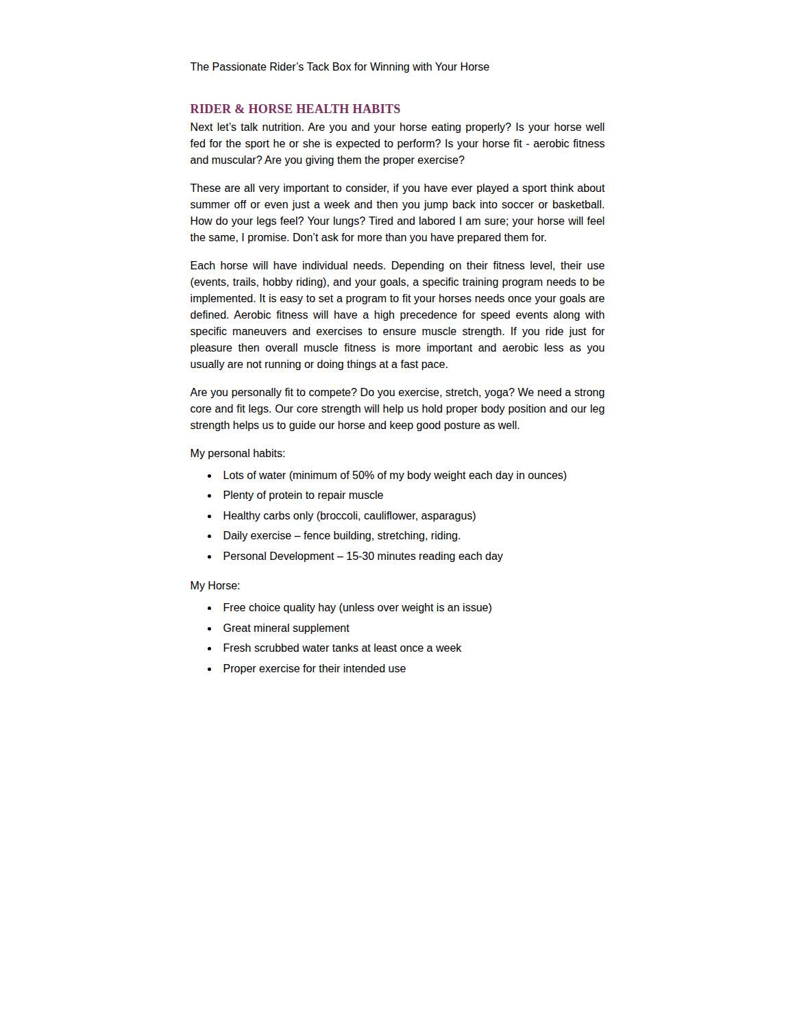The Passionate Rider’s Tack Box for Winning with Your Horse
Rider & Horse Health Habits
Next let’s talk nutrition. Are you and your horse eating properly? Is your horse well fed for the sport he or she is expected to perform? Is your horse fit - aerobic fitness and muscular? Are you giving them the proper exercise?
These are all very important to consider, if you have ever played a sport think about summer off or even just a week and then you jump back into soccer or basketball. How do your legs feel? Your lungs? Tired and labored I am sure; your horse will feel the same, I promise. Don’t ask for more than you have prepared them for.
Each horse will have individual needs. Depending on their fitness level, their use (events, trails, hobby riding), and your goals, a specific training program needs to be implemented. It is easy to set a program to fit your horses needs once your goals are defined. Aerobic fitness will have a high precedence for speed events along with specific maneuvers and exercises to ensure muscle strength. If you ride just for pleasure then overall muscle fitness is more important and aerobic less as you usually are not running or doing things at a fast pace.
Are you personally fit to compete? Do you exercise, stretch, yoga? We need a strong core and fit legs. Our core strength will help us hold proper body position and our leg strength helps us to guide our horse and keep good posture as well.
My personal habits:
Lots of water (minimum of 50% of my body weight each day in ounces)
Plenty of protein to repair muscle
Healthy carbs only (broccoli, cauliflower, asparagus)
Daily exercise – fence building, stretching, riding.
Personal Development – 15-30 minutes reading each day
My Horse:
Free choice quality hay (unless over weight is an issue)
Great mineral supplement
Fresh scrubbed water tanks at least once a week
Proper exercise for their intended use